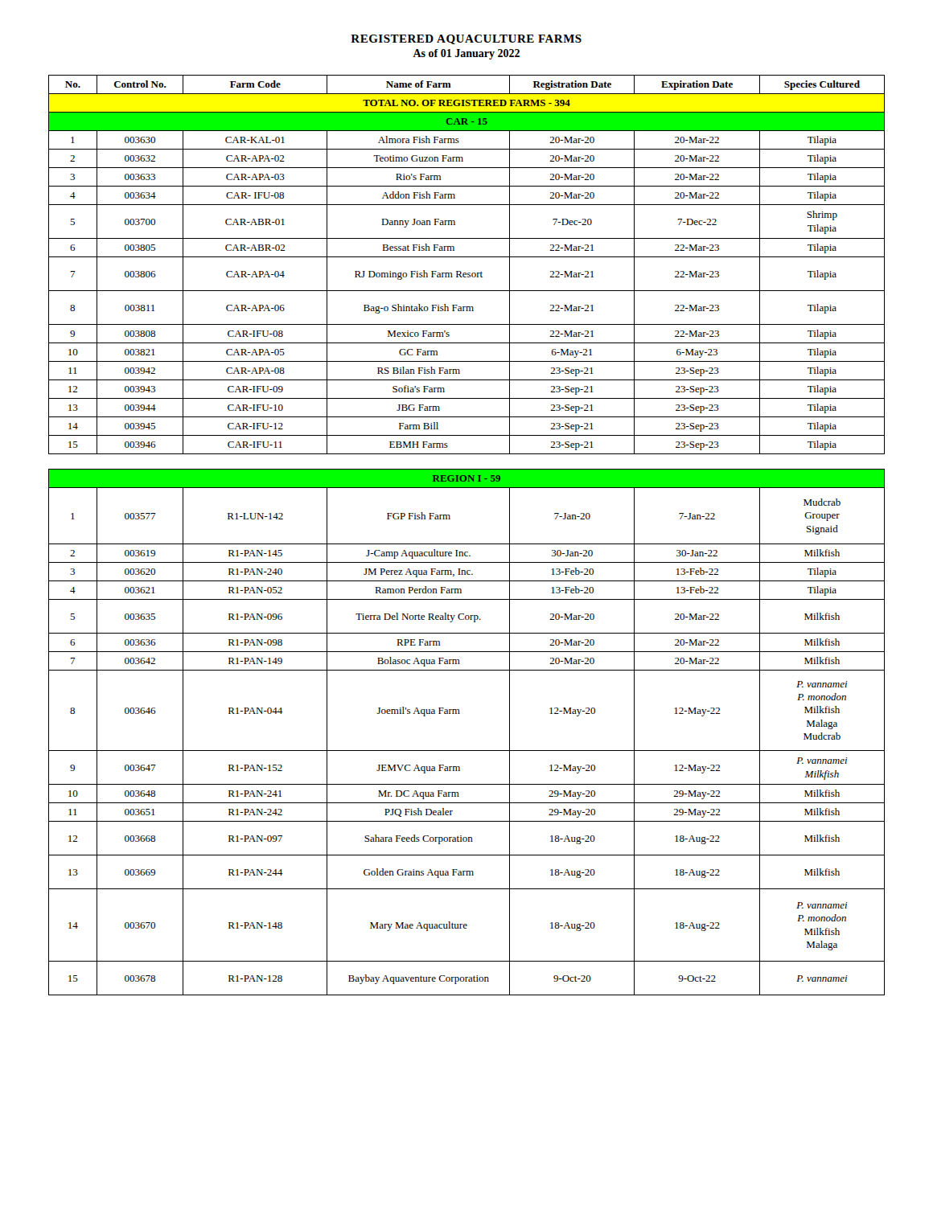REGISTERED AQUACULTURE FARMS
As of 01 January 2022
| No. | Control No. | Farm Code | Name of Farm | Registration Date | Expiration Date | Species Cultured |
| --- | --- | --- | --- | --- | --- | --- |
| TOTAL NO. OF REGISTERED FARMS - 394 |
| CAR - 15 |
| 1 | 003630 | CAR-KAL-01 | Almora Fish Farms | 20-Mar-20 | 20-Mar-22 | Tilapia |
| 2 | 003632 | CAR-APA-02 | Teotimo Guzon Farm | 20-Mar-20 | 20-Mar-22 | Tilapia |
| 3 | 003633 | CAR-APA-03 | Rio's Farm | 20-Mar-20 | 20-Mar-22 | Tilapia |
| 4 | 003634 | CAR- IFU-08 | Addon Fish Farm | 20-Mar-20 | 20-Mar-22 | Tilapia |
| 5 | 003700 | CAR-ABR-01 | Danny Joan Farm | 7-Dec-20 | 7-Dec-22 | Shrimp Tilapia |
| 6 | 003805 | CAR-ABR-02 | Bessat Fish Farm | 22-Mar-21 | 22-Mar-23 | Tilapia |
| 7 | 003806 | CAR-APA-04 | RJ Domingo Fish Farm Resort | 22-Mar-21 | 22-Mar-23 | Tilapia |
| 8 | 003811 | CAR-APA-06 | Bag-o Shintako Fish Farm | 22-Mar-21 | 22-Mar-23 | Tilapia |
| 9 | 003808 | CAR-IFU-08 | Mexico Farm's | 22-Mar-21 | 22-Mar-23 | Tilapia |
| 10 | 003821 | CAR-APA-05 | GC Farm | 6-May-21 | 6-May-23 | Tilapia |
| 11 | 003942 | CAR-APA-08 | RS Bilan Fish Farm | 23-Sep-21 | 23-Sep-23 | Tilapia |
| 12 | 003943 | CAR-IFU-09 | Sofia's Farm | 23-Sep-21 | 23-Sep-23 | Tilapia |
| 13 | 003944 | CAR-IFU-10 | JBG Farm | 23-Sep-21 | 23-Sep-23 | Tilapia |
| 14 | 003945 | CAR-IFU-12 | Farm Bill | 23-Sep-21 | 23-Sep-23 | Tilapia |
| 15 | 003946 | CAR-IFU-11 | EBMH Farms | 23-Sep-21 | 23-Sep-23 | Tilapia |
| REGION I - 59 |
| 1 | 003577 | R1-LUN-142 | FGP Fish Farm | 7-Jan-20 | 7-Jan-22 | Mudcrab Grouper Signaid |
| 2 | 003619 | R1-PAN-145 | J-Camp Aquaculture Inc. | 30-Jan-20 | 30-Jan-22 | Milkfish |
| 3 | 003620 | R1-PAN-240 | JM Perez Aqua Farm, Inc. | 13-Feb-20 | 13-Feb-22 | Tilapia |
| 4 | 003621 | R1-PAN-052 | Ramon Perdon Farm | 13-Feb-20 | 13-Feb-22 | Tilapia |
| 5 | 003635 | R1-PAN-096 | Tierra Del Norte Realty Corp. | 20-Mar-20 | 20-Mar-22 | Milkfish |
| 6 | 003636 | R1-PAN-098 | RPE Farm | 20-Mar-20 | 20-Mar-22 | Milkfish |
| 7 | 003642 | R1-PAN-149 | Bolasoc Aqua Farm | 20-Mar-20 | 20-Mar-22 | Milkfish |
| 8 | 003646 | R1-PAN-044 | Joemil's Aqua Farm | 12-May-20 | 12-May-22 | P. vannamei P. monodon Milkfish Malaga Mudcrab |
| 9 | 003647 | R1-PAN-152 | JEMVC Aqua Farm | 12-May-20 | 12-May-22 | P. vannamei Milkfish |
| 10 | 003648 | R1-PAN-241 | Mr. DC Aqua Farm | 29-May-20 | 29-May-22 | Milkfish |
| 11 | 003651 | R1-PAN-242 | PJQ Fish Dealer | 29-May-20 | 29-May-22 | Milkfish |
| 12 | 003668 | R1-PAN-097 | Sahara Feeds Corporation | 18-Aug-20 | 18-Aug-22 | Milkfish |
| 13 | 003669 | R1-PAN-244 | Golden Grains Aqua Farm | 18-Aug-20 | 18-Aug-22 | Milkfish |
| 14 | 003670 | R1-PAN-148 | Mary Mae Aquaculture | 18-Aug-20 | 18-Aug-22 | P. vannamei P. monodon Milkfish Malaga |
| 15 | 003678 | R1-PAN-128 | Baybay Aquaventure Corporation | 9-Oct-20 | 9-Oct-22 | P. vannamei |